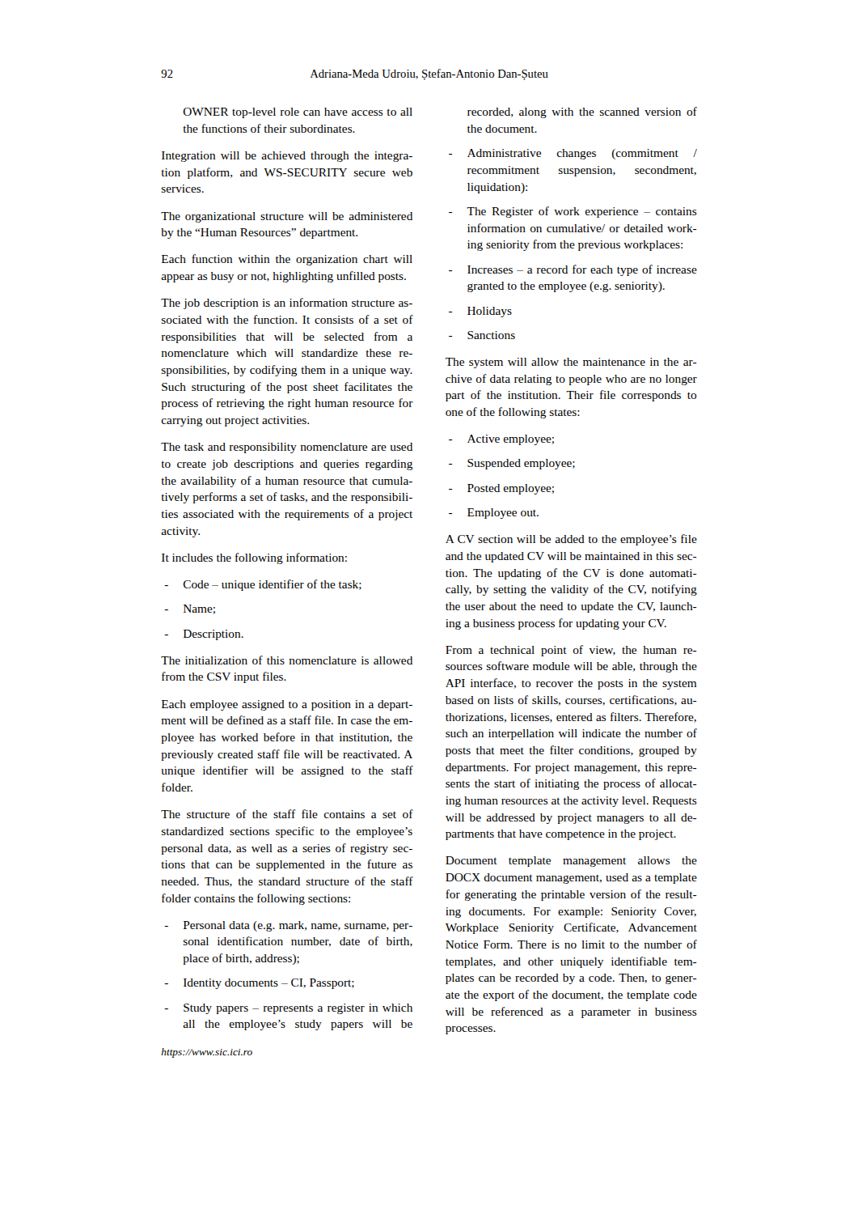92
Adriana-Meda Udroiu, Ștefan-Antonio Dan-Șuteu
OWNER top-level role can have access to all the functions of their subordinates.
Integration will be achieved through the integration platform, and WS-SECURITY secure web services.
The organizational structure will be administered by the “Human Resources” department.
Each function within the organization chart will appear as busy or not, highlighting unfilled posts.
The job description is an information structure associated with the function. It consists of a set of responsibilities that will be selected from a nomenclature which will standardize these responsibilities, by codifying them in a unique way. Such structuring of the post sheet facilitates the process of retrieving the right human resource for carrying out project activities.
The task and responsibility nomenclature are used to create job descriptions and queries regarding the availability of a human resource that cumulatively performs a set of tasks, and the responsibilities associated with the requirements of a project activity.
It includes the following information:
Code – unique identifier of the task;
Name;
Description.
The initialization of this nomenclature is allowed from the CSV input files.
Each employee assigned to a position in a department will be defined as a staff file. In case the employee has worked before in that institution, the previously created staff file will be reactivated. A unique identifier will be assigned to the staff folder.
The structure of the staff file contains a set of standardized sections specific to the employee’s personal data, as well as a series of registry sections that can be supplemented in the future as needed. Thus, the standard structure of the staff folder contains the following sections:
Personal data (e.g. mark, name, surname, personal identification number, date of birth, place of birth, address);
Identity documents – CI, Passport;
Study papers – represents a register in which all the employee’s study papers will be recorded, along with the scanned version of the document.
Administrative changes (commitment / recommitment suspension, secondment, liquidation):
The Register of work experience – contains information on cumulative/ or detailed working seniority from the previous workplaces:
Increases – a record for each type of increase granted to the employee (e.g. seniority).
Holidays
Sanctions
The system will allow the maintenance in the archive of data relating to people who are no longer part of the institution. Their file corresponds to one of the following states:
Active employee;
Suspended employee;
Posted employee;
Employee out.
A CV section will be added to the employee’s file and the updated CV will be maintained in this section. The updating of the CV is done automatically, by setting the validity of the CV, notifying the user about the need to update the CV, launching a business process for updating your CV.
From a technical point of view, the human resources software module will be able, through the API interface, to recover the posts in the system based on lists of skills, courses, certifications, authorizations, licenses, entered as filters. Therefore, such an interpellation will indicate the number of posts that meet the filter conditions, grouped by departments. For project management, this represents the start of initiating the process of allocating human resources at the activity level. Requests will be addressed by project managers to all departments that have competence in the project.
Document template management allows the DOCX document management, used as a template for generating the printable version of the resulting documents. For example: Seniority Cover, Workplace Seniority Certificate, Advancement Notice Form. There is no limit to the number of templates, and other uniquely identifiable templates can be recorded by a code. Then, to generate the export of the document, the template code will be referenced as a parameter in business processes.
https://www.sic.ici.ro